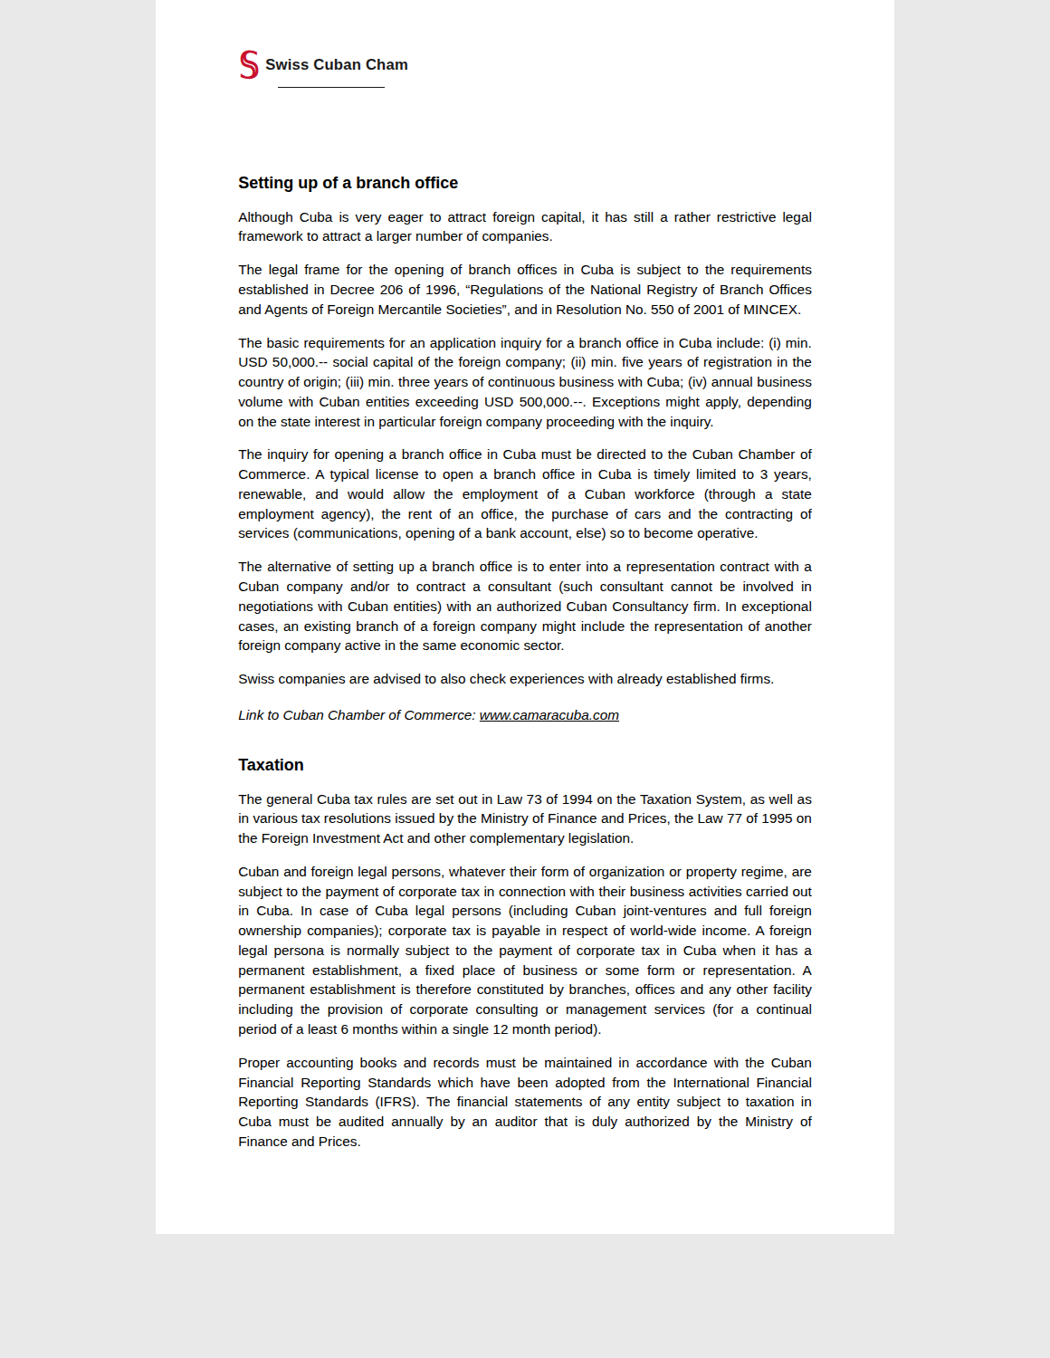𝕊Swiss Cuban Cham
Setting up of a branch office
Although Cuba is very eager to attract foreign capital, it has still a rather restrictive legal framework to attract a larger number of companies.
The legal frame for the opening of branch offices in Cuba is subject to the requirements established in Decree 206 of 1996, “Regulations of the National Registry of Branch Offices and Agents of Foreign Mercantile Societies”, and in Resolution No. 550 of 2001 of MINCEX.
The basic requirements for an application inquiry for a branch office in Cuba include: (i) min. USD 50,000.-- social capital of the foreign company; (ii) min. five years of registration in the country of origin; (iii) min. three years of continuous business with Cuba; (iv) annual business volume with Cuban entities exceeding USD 500,000.--. Exceptions might apply, depending on the state interest in particular foreign company proceeding with the inquiry.
The inquiry for opening a branch office in Cuba must be directed to the Cuban Chamber of Commerce. A typical license to open a branch office in Cuba is timely limited to 3 years, renewable, and would allow the employment of a Cuban workforce (through a state employment agency), the rent of an office, the purchase of cars and the contracting of services (communications, opening of a bank account, else) so to become operative.
The alternative of setting up a branch office is to enter into a representation contract with a Cuban company and/or to contract a consultant (such consultant cannot be involved in negotiations with Cuban entities) with an authorized Cuban Consultancy firm. In exceptional cases, an existing branch of a foreign company might include the representation of another foreign company active in the same economic sector.
Swiss companies are advised to also check experiences with already established firms.
Link to Cuban Chamber of Commerce: www.camaracuba.com
Taxation
The general Cuba tax rules are set out in Law 73 of 1994 on the Taxation System, as well as in various tax resolutions issued by the Ministry of Finance and Prices, the Law 77 of 1995 on the Foreign Investment Act and other complementary legislation.
Cuban and foreign legal persons, whatever their form of organization or property regime, are subject to the payment of corporate tax in connection with their business activities carried out in Cuba. In case of Cuba legal persons (including Cuban joint-ventures and full foreign ownership companies); corporate tax is payable in respect of world-wide income. A foreign legal persona is normally subject to the payment of corporate tax in Cuba when it has a permanent establishment, a fixed place of business or some form or representation. A permanent establishment is therefore constituted by branches, offices and any other facility including the provision of corporate consulting or management services (for a continual period of a least 6 months within a single 12 month period).
Proper accounting books and records must be maintained in accordance with the Cuban Financial Reporting Standards which have been adopted from the International Financial Reporting Standards (IFRS). The financial statements of any entity subject to taxation in Cuba must be audited annually by an auditor that is duly authorized by the Ministry of Finance and Prices.